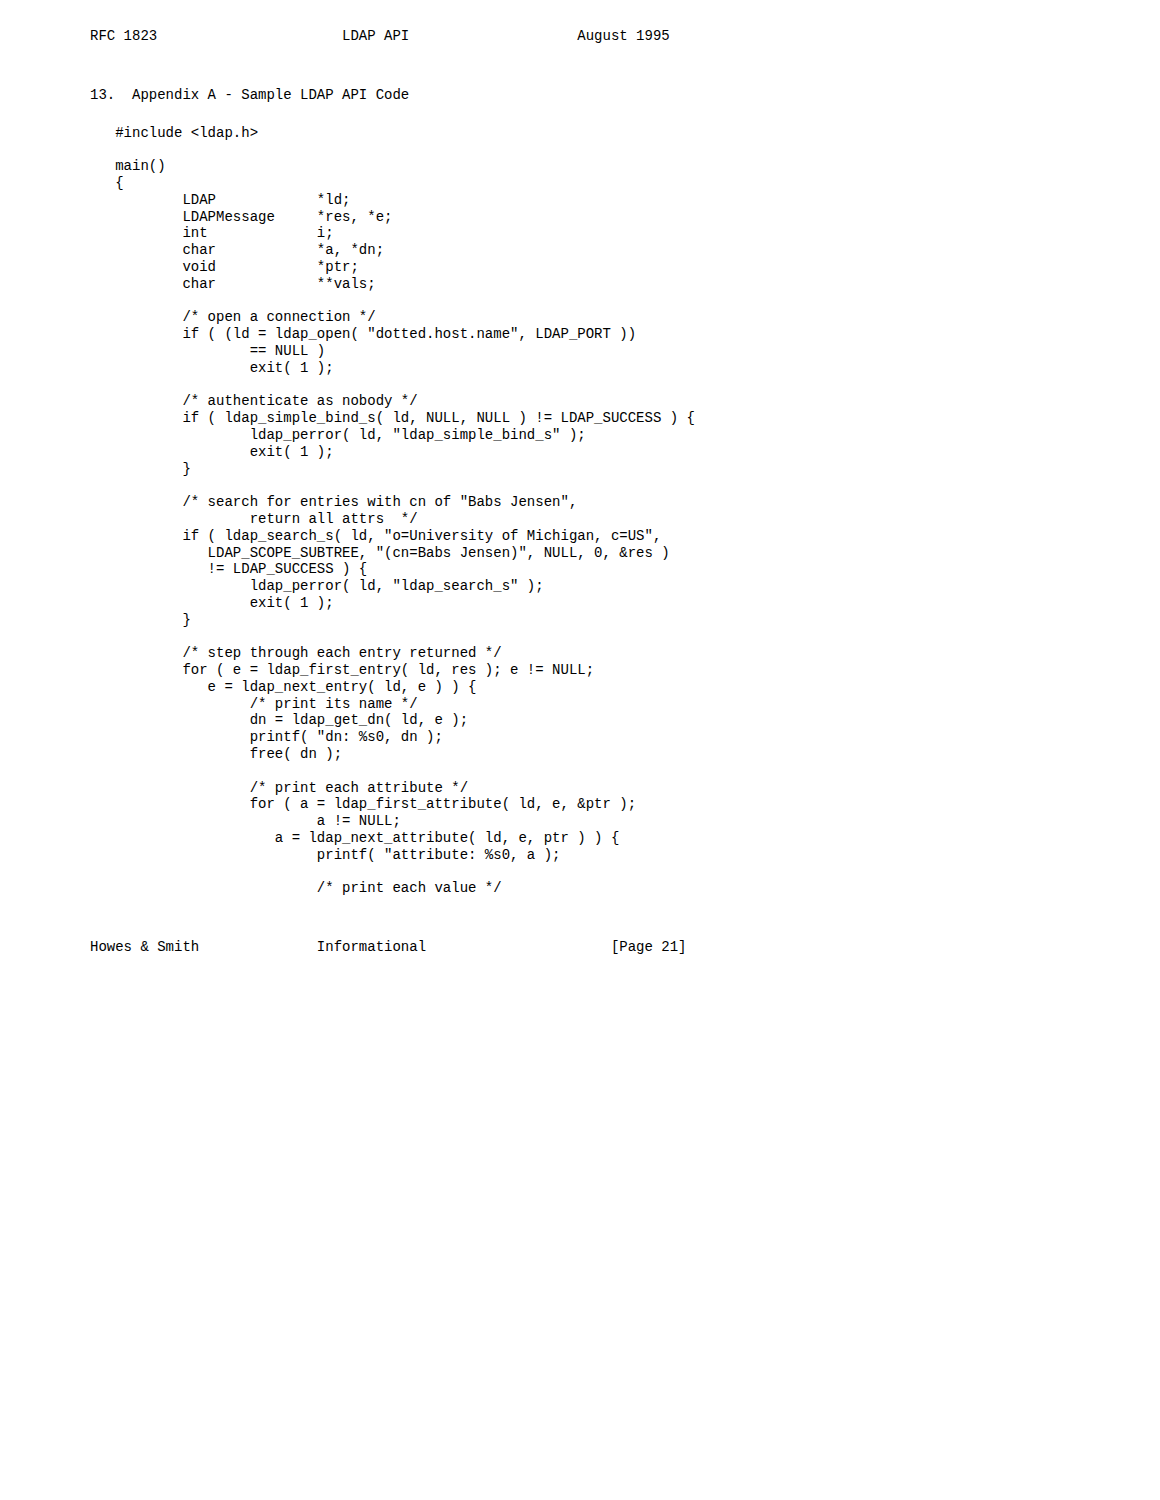RFC 1823 LDAP API August 1995
13. Appendix A - Sample LDAP API Code
   #include <ldap.h>

   main()
   {
           LDAP            *ld;
           LDAPMessage     *res, *e;
           int             i;
           char            *a, *dn;
           void            *ptr;
           char            **vals;

           /* open a connection */
           if ( (ld = ldap_open( "dotted.host.name", LDAP_PORT ))
                   == NULL )
                   exit( 1 );

           /* authenticate as nobody */
           if ( ldap_simple_bind_s( ld, NULL, NULL ) != LDAP_SUCCESS ) {
                   ldap_perror( ld, "ldap_simple_bind_s" );
                   exit( 1 );
           }

           /* search for entries with cn of "Babs Jensen",
                   return all attrs  */
           if ( ldap_search_s( ld, "o=University of Michigan, c=US",
              LDAP_SCOPE_SUBTREE, "(cn=Babs Jensen)", NULL, 0, &res )
              != LDAP_SUCCESS ) {
                   ldap_perror( ld, "ldap_search_s" );
                   exit( 1 );
           }

           /* step through each entry returned */
           for ( e = ldap_first_entry( ld, res ); e != NULL;
              e = ldap_next_entry( ld, e ) ) {
                   /* print its name */
                   dn = ldap_get_dn( ld, e );
                   printf( "dn: %s0, dn );
                   free( dn );

                   /* print each attribute */
                   for ( a = ldap_first_attribute( ld, e, &ptr );
                           a != NULL;
                      a = ldap_next_attribute( ld, e, ptr ) ) {
                           printf( "attribute: %s0, a );

                           /* print each value */
Howes & Smith Informational [Page 21]